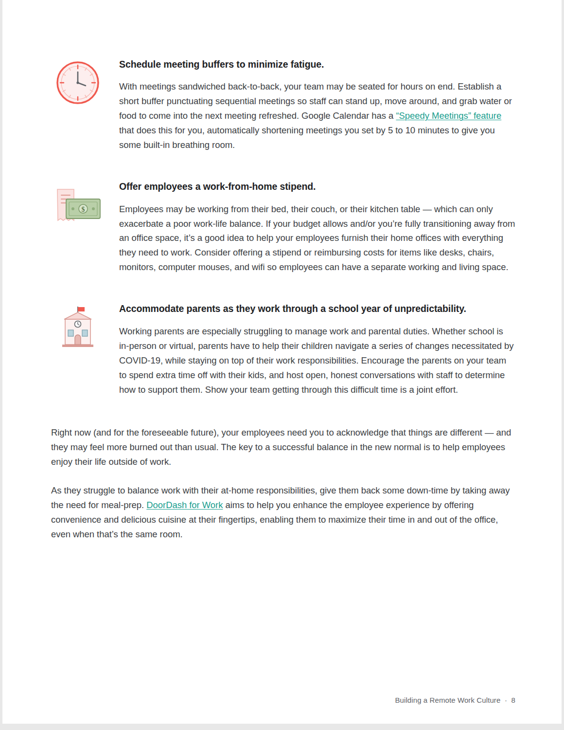Schedule meeting buffers to minimize fatigue.
With meetings sandwiched back-to-back, your team may be seated for hours on end. Establish a short buffer punctuating sequential meetings so staff can stand up, move around, and grab water or food to come into the next meeting refreshed. Google Calendar has a “Speedy Meetings” feature that does this for you, automatically shortening meetings you set by 5 to 10 minutes to give you some built-in breathing room.
$
Offer employees a work-from-home stipend.
Employees may be working from their bed, their couch, or their kitchen table — which can only exacerbate a poor work-life balance. If your budget allows and/or you’re fully transitioning away from an office space, it’s a good idea to help your employees furnish their home offices with everything they need to work. Consider offering a stipend or reimbursing costs for items like desks, chairs, monitors, computer mouses, and wifi so employees can have a separate working and living space.
Accommodate parents as they work through a school year of unpredictability.
Working parents are especially struggling to manage work and parental duties. Whether school is in-person or virtual, parents have to help their children navigate a series of changes necessitated by COVID-19, while staying on top of their work responsibilities. Encourage the parents on your team to spend extra time off with their kids, and host open, honest conversations with staff to determine how to support them. Show your team getting through this difficult time is a joint effort.
Right now (and for the foreseeable future), your employees need you to acknowledge that things are different — and they may feel more burned out than usual. The key to a successful balance in the new normal is to help employees enjoy their life outside of work.
As they struggle to balance work with their at-home responsibilities, give them back some down-time by taking away the need for meal-prep. DoorDash for Work aims to help you enhance the employee experience by offering convenience and delicious cuisine at their fingertips, enabling them to maximize their time in and out of the office, even when that’s the same room.
Building a Remote Work Culture · 8